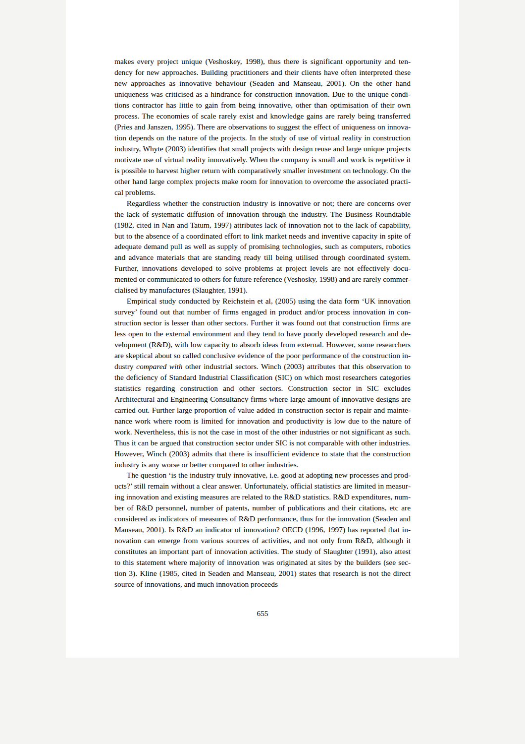makes every project unique (Veshoskey, 1998), thus there is significant opportunity and tendency for new approaches. Building practitioners and their clients have often interpreted these new approaches as innovative behaviour (Seaden and Manseau, 2001). On the other hand uniqueness was criticised as a hindrance for construction innovation. Due to the unique conditions contractor has little to gain from being innovative, other than optimisation of their own process. The economies of scale rarely exist and knowledge gains are rarely being transferred (Pries and Janszen, 1995). There are observations to suggest the effect of uniqueness on innovation depends on the nature of the projects. In the study of use of virtual reality in construction industry, Whyte (2003) identifies that small projects with design reuse and large unique projects motivate use of virtual reality innovatively. When the company is small and work is repetitive it is possible to harvest higher return with comparatively smaller investment on technology. On the other hand large complex projects make room for innovation to overcome the associated practical problems.
Regardless whether the construction industry is innovative or not; there are concerns over the lack of systematic diffusion of innovation through the industry. The Business Roundtable (1982, cited in Nan and Tatum, 1997) attributes lack of innovation not to the lack of capability, but to the absence of a coordinated effort to link market needs and inventive capacity in spite of adequate demand pull as well as supply of promising technologies, such as computers, robotics and advance materials that are standing ready till being utilised through coordinated system. Further, innovations developed to solve problems at project levels are not effectively documented or communicated to others for future reference (Veshosky, 1998) and are rarely commercialised by manufactures (Slaughter, 1991).
Empirical study conducted by Reichstein et al, (2005) using the data form ‘UK innovation survey’ found out that number of firms engaged in product and/or process innovation in construction sector is lesser than other sectors. Further it was found out that construction firms are less open to the external environment and they tend to have poorly developed research and development (R&D), with low capacity to absorb ideas from external. However, some researchers are skeptical about so called conclusive evidence of the poor performance of the construction industry compared with other industrial sectors. Winch (2003) attributes that this observation to the deficiency of Standard Industrial Classification (SIC) on which most researchers categories statistics regarding construction and other sectors. Construction sector in SIC excludes Architectural and Engineering Consultancy firms where large amount of innovative designs are carried out. Further large proportion of value added in construction sector is repair and maintenance work where room is limited for innovation and productivity is low due to the nature of work. Nevertheless, this is not the case in most of the other industries or not significant as such. Thus it can be argued that construction sector under SIC is not comparable with other industries. However, Winch (2003) admits that there is insufficient evidence to state that the construction industry is any worse or better compared to other industries.
The question ‘is the industry truly innovative, i.e. good at adopting new processes and products?’ still remain without a clear answer. Unfortunately, official statistics are limited in measuring innovation and existing measures are related to the R&D statistics. R&D expenditures, number of R&D personnel, number of patents, number of publications and their citations, etc are considered as indicators of measures of R&D performance, thus for the innovation (Seaden and Manseau, 2001). Is R&D an indicator of innovation? OECD (1996, 1997) has reported that innovation can emerge from various sources of activities, and not only from R&D, although it constitutes an important part of innovation activities. The study of Slaughter (1991), also attest to this statement where majority of innovation was originated at sites by the builders (see section 3). Kline (1985, cited in Seaden and Manseau, 2001) states that research is not the direct source of innovations, and much innovation proceeds
655